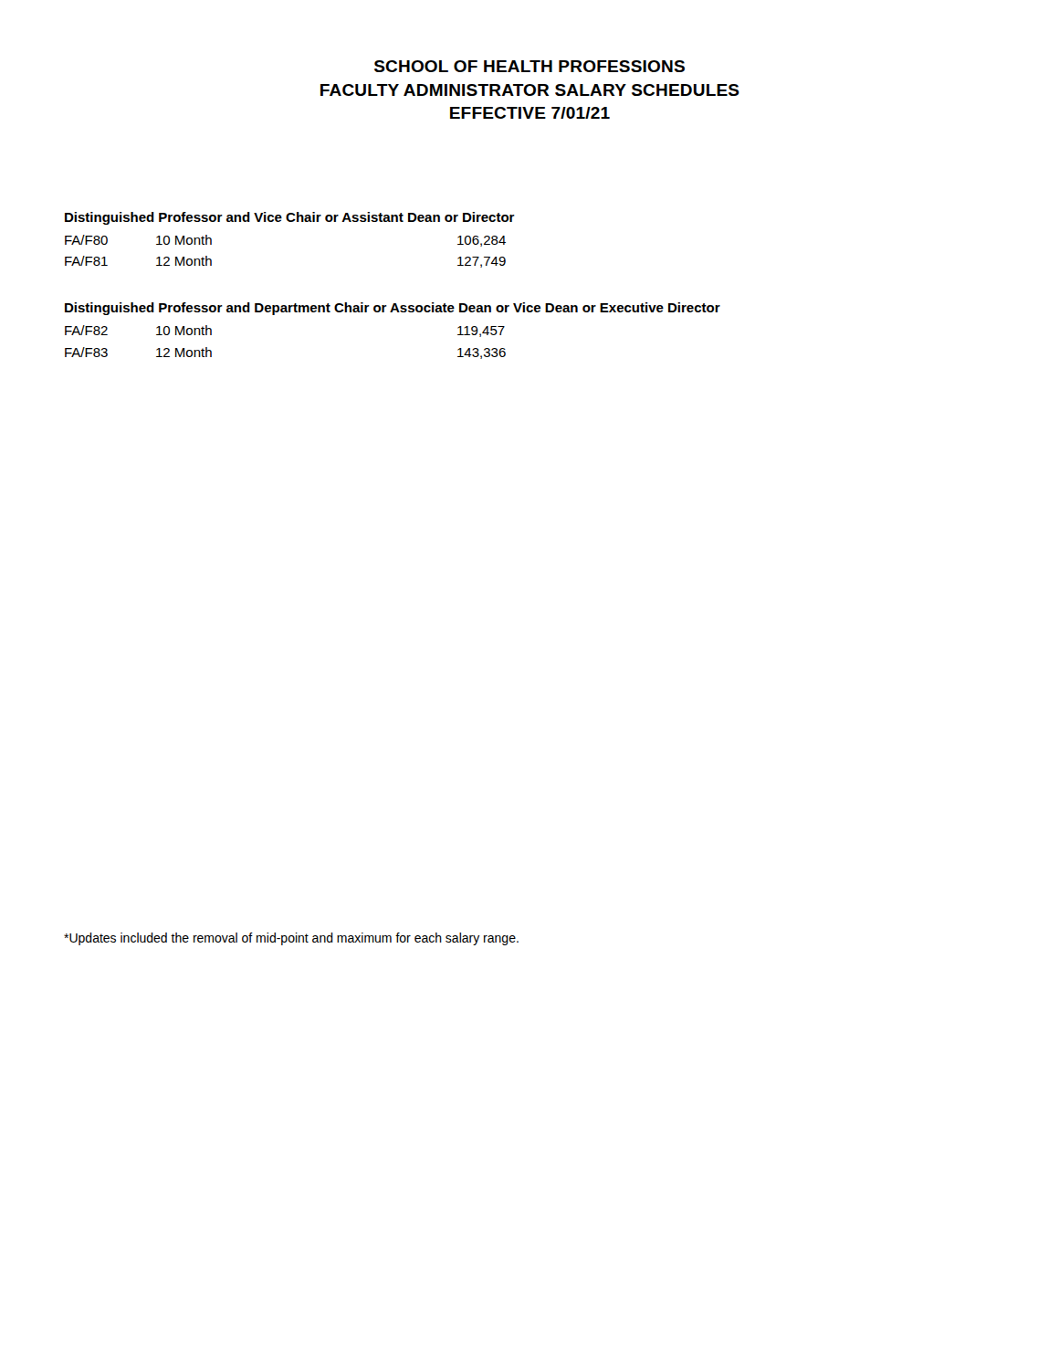SCHOOL OF HEALTH PROFESSIONS
FACULTY ADMINISTRATOR SALARY SCHEDULES
EFFECTIVE 7/01/21
Distinguished Professor and Vice Chair or Assistant Dean or Director
| FA/F80 | 10 Month | 106,284 |
| FA/F81 | 12 Month | 127,749 |
Distinguished Professor and Department Chair or Associate Dean or Vice Dean or Executive Director
| FA/F82 | 10 Month | 119,457 |
| FA/F83 | 12 Month | 143,336 |
*Updates included the removal of mid-point and maximum for each salary range.